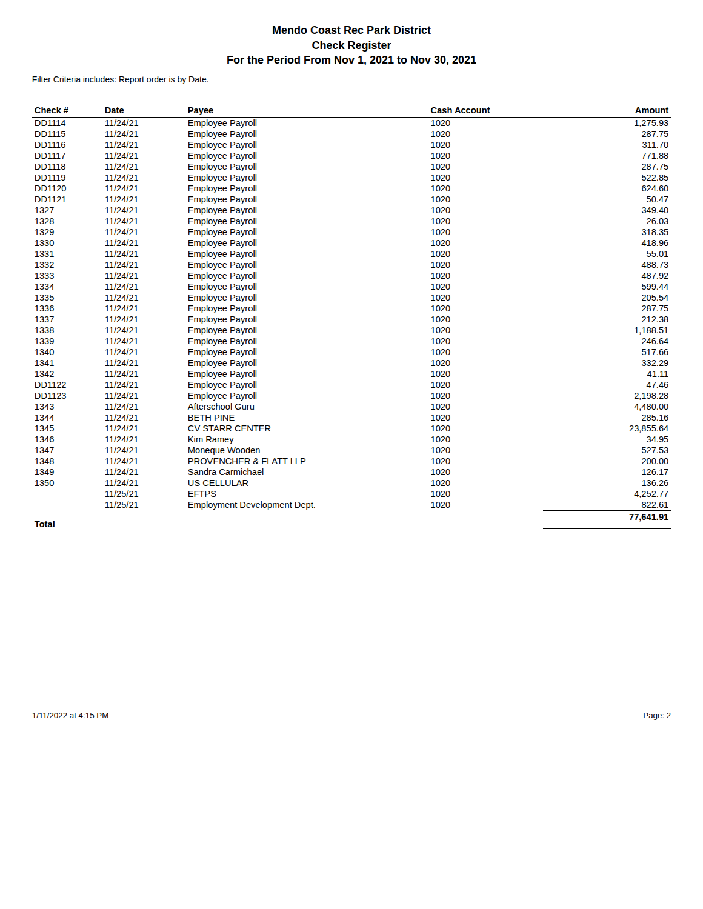Mendo Coast Rec Park District
Check Register
For the Period From Nov 1, 2021 to Nov 30, 2021
Filter Criteria includes: Report order is by Date.
| Check # | Date | Payee | Cash Account | Amount |
| --- | --- | --- | --- | --- |
| DD1114 | 11/24/21 | Employee Payroll | 1020 | 1,275.93 |
| DD1115 | 11/24/21 | Employee Payroll | 1020 | 287.75 |
| DD1116 | 11/24/21 | Employee Payroll | 1020 | 311.70 |
| DD1117 | 11/24/21 | Employee Payroll | 1020 | 771.88 |
| DD1118 | 11/24/21 | Employee Payroll | 1020 | 287.75 |
| DD1119 | 11/24/21 | Employee Payroll | 1020 | 522.85 |
| DD1120 | 11/24/21 | Employee Payroll | 1020 | 624.60 |
| DD1121 | 11/24/21 | Employee Payroll | 1020 | 50.47 |
| 1327 | 11/24/21 | Employee Payroll | 1020 | 349.40 |
| 1328 | 11/24/21 | Employee Payroll | 1020 | 26.03 |
| 1329 | 11/24/21 | Employee Payroll | 1020 | 318.35 |
| 1330 | 11/24/21 | Employee Payroll | 1020 | 418.96 |
| 1331 | 11/24/21 | Employee Payroll | 1020 | 55.01 |
| 1332 | 11/24/21 | Employee Payroll | 1020 | 488.73 |
| 1333 | 11/24/21 | Employee Payroll | 1020 | 487.92 |
| 1334 | 11/24/21 | Employee Payroll | 1020 | 599.44 |
| 1335 | 11/24/21 | Employee Payroll | 1020 | 205.54 |
| 1336 | 11/24/21 | Employee Payroll | 1020 | 287.75 |
| 1337 | 11/24/21 | Employee Payroll | 1020 | 212.38 |
| 1338 | 11/24/21 | Employee Payroll | 1020 | 1,188.51 |
| 1339 | 11/24/21 | Employee Payroll | 1020 | 246.64 |
| 1340 | 11/24/21 | Employee Payroll | 1020 | 517.66 |
| 1341 | 11/24/21 | Employee Payroll | 1020 | 332.29 |
| 1342 | 11/24/21 | Employee Payroll | 1020 | 41.11 |
| DD1122 | 11/24/21 | Employee Payroll | 1020 | 47.46 |
| DD1123 | 11/24/21 | Employee Payroll | 1020 | 2,198.28 |
| 1343 | 11/24/21 | Afterschool Guru | 1020 | 4,480.00 |
| 1344 | 11/24/21 | BETH PINE | 1020 | 285.16 |
| 1345 | 11/24/21 | CV STARR CENTER | 1020 | 23,855.64 |
| 1346 | 11/24/21 | Kim Ramey | 1020 | 34.95 |
| 1347 | 11/24/21 | Moneque Wooden | 1020 | 527.53 |
| 1348 | 11/24/21 | PROVENCHER & FLATT LLP | 1020 | 200.00 |
| 1349 | 11/24/21 | Sandra Carmichael | 1020 | 126.17 |
| 1350 | 11/24/21 | US CELLULAR | 1020 | 136.26 |
| | 11/25/21 | EFTPS | 1020 | 4,252.77 |
| | 11/25/21 | Employment Development Dept. | 1020 | 822.61 |
| Total | | | | 77,641.91 |
1/11/2022 at 4:15 PM
Page: 2